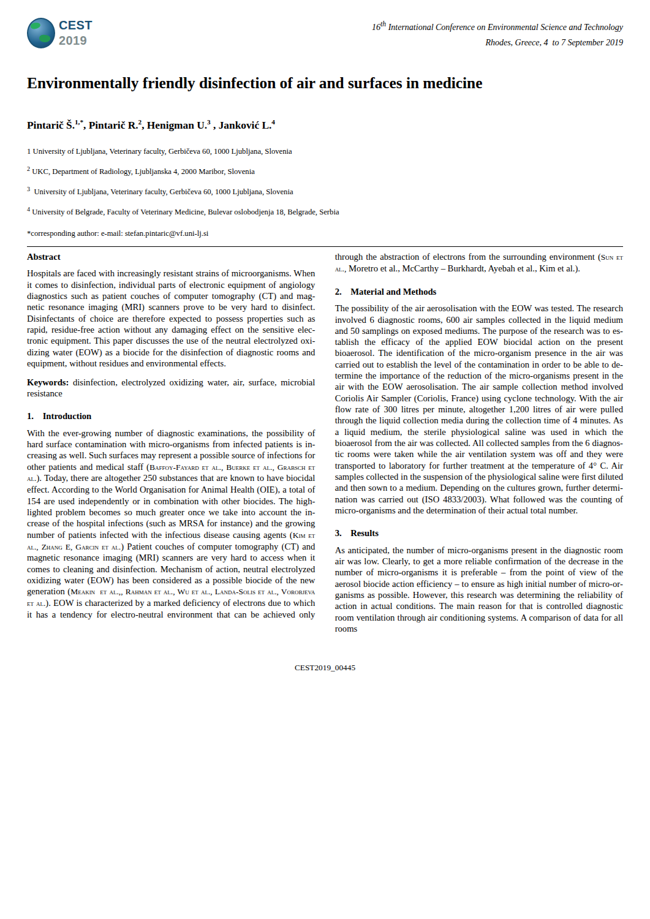CEST 2019
16th International Conference on Environmental Science and Technology
Rhodes, Greece, 4 to 7 September 2019
Environmentally friendly disinfection of air and surfaces in medicine
Pintarič Š.1,*, Pintarič R.2, Henigman U.3 , Janković L.4
1 University of Ljubljana, Veterinary faculty, Gerbičeva 60, 1000 Ljubljana, Slovenia
2 UKC, Department of Radiology, Ljubljanska 4, 2000 Maribor, Slovenia
3 University of Ljubljana, Veterinary faculty, Gerbičeva 60, 1000 Ljubljana, Slovenia
4 University of Belgrade, Faculty of Veterinary Medicine, Bulevar oslobodjenja 18, Belgrade, Serbia
*corresponding author: e-mail: stefan.pintaric@vf.uni-lj.si
Abstract
Hospitals are faced with increasingly resistant strains of microorganisms. When it comes to disinfection, individual parts of electronic equipment of angiology diagnostics such as patient couches of computer tomography (CT) and magnetic resonance imaging (MRI) scanners prove to be very hard to disinfect. Disinfectants of choice are therefore expected to possess properties such as rapid, residue-free action without any damaging effect on the sensitive electronic equipment. This paper discusses the use of the neutral electrolyzed oxidizing water (EOW) as a biocide for the disinfection of diagnostic rooms and equipment, without residues and environmental effects.
Keywords: disinfection, electrolyzed oxidizing water, air, surface, microbial resistance
1. Introduction
With the ever-growing number of diagnostic examinations, the possibility of hard surface contamination with micro-organisms from infected patients is increasing as well. Such surfaces may represent a possible source of infections for other patients and medical staff (Baffoy-Fayard et al., Buerke et al., Grabsch et al.). Today, there are altogether 250 substances that are known to have biocidal effect. According to the World Organisation for Animal Health (OIE), a total of 154 are used independently or in combination with other biocides. The highlighted problem becomes so much greater once we take into account the increase of the hospital infections (such as MRSA for instance) and the growing number of patients infected with the infectious disease causing agents (Kim et al., Zhang E, Garcin et al.) Patient couches of computer tomography (CT) and magnetic resonance imaging (MRI) scanners are very hard to access when it comes to cleaning and disinfection. Mechanism of action, neutral electrolyzed oxidizing water (EOW) has been considered as a possible biocide of the new generation (Meakin et al.,, Rahman et al., Wu et al., Landa-Solis et al., Vorobjeva et al.). EOW is characterized by a marked deficiency of electrons due to which it has a tendency for electro-neutral environment that can be achieved only through the abstraction of electrons from the surrounding environment (Sun et al., Moretro et al., McCarthy – Burkhardt, Ayebah et al., Kim et al.).
2. Material and Methods
The possibility of the air aerosolisation with the EOW was tested. The research involved 6 diagnostic rooms, 600 air samples collected in the liquid medium and 50 samplings on exposed mediums. The purpose of the research was to establish the efficacy of the applied EOW biocidal action on the present bioaerosol. The identification of the micro-organism presence in the air was carried out to establish the level of the contamination in order to be able to determine the importance of the reduction of the micro-organisms present in the air with the EOW aerosolisation. The air sample collection method involved Coriolis Air Sampler (Coriolis, France) using cyclone technology. With the air flow rate of 300 litres per minute, altogether 1,200 litres of air were pulled through the liquid collection media during the collection time of 4 minutes. As a liquid medium, the sterile physiological saline was used in which the bioaerosol from the air was collected. All collected samples from the 6 diagnostic rooms were taken while the air ventilation system was off and they were transported to laboratory for further treatment at the temperature of 4° C. Air samples collected in the suspension of the physiological saline were first diluted and then sown to a medium. Depending on the cultures grown, further determination was carried out (ISO 4833/2003). What followed was the counting of micro-organisms and the determination of their actual total number.
3. Results
As anticipated, the number of micro-organisms present in the diagnostic room air was low. Clearly, to get a more reliable confirmation of the decrease in the number of micro-organisms it is preferable – from the point of view of the aerosol biocide action efficiency – to ensure as high initial number of micro-organisms as possible. However, this research was determining the reliability of action in actual conditions. The main reason for that is controlled diagnostic room ventilation through air conditioning systems. A comparison of data for all rooms
CEST2019_00445